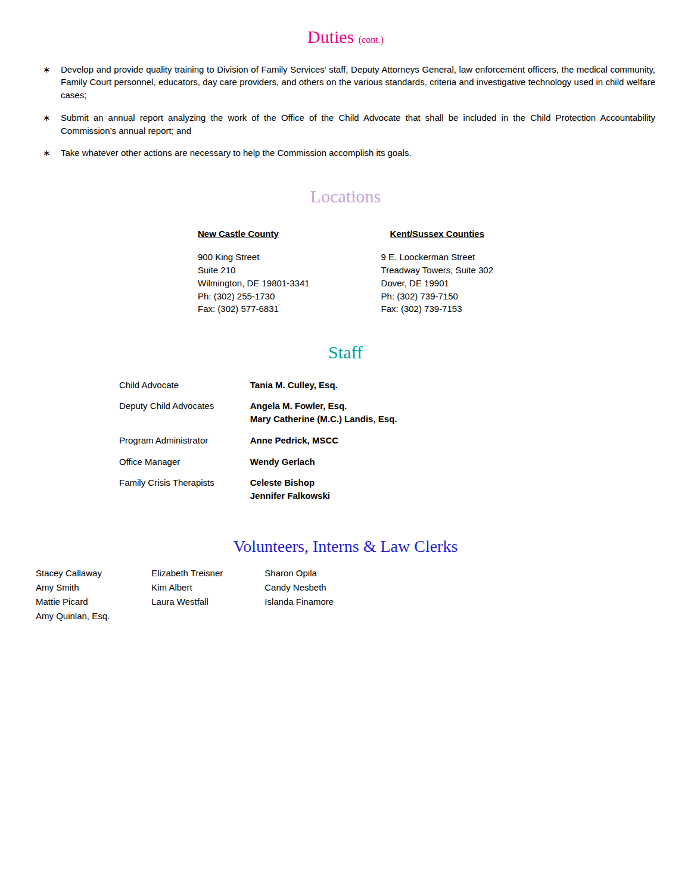Duties (cont.)
Develop and provide quality training to Division of Family Services’ staff, Deputy Attorneys General, law enforcement officers, the medical community, Family Court personnel, educators, day care providers, and others on the various standards, criteria and investigative technology used in child welfare cases;
Submit an annual report analyzing the work of the Office of the Child Advocate that shall be included in the Child Protection Accountability Commission’s annual report; and
Take whatever other actions are necessary to help the Commission accomplish its goals.
Locations
| New Castle County 900 King Street Suite 210 Wilmington, DE 19801-3341 Ph: (302) 255-1730 Fax: (302) 577-6831 | Kent/Sussex Counties 9 E. Loockerman Street Treadway Towers, Suite 302 Dover, DE 19901 Ph: (302) 739-7150 Fax: (302) 739-7153 |
Staff
| Child Advocate | Tania M. Culley, Esq. |
| Deputy Child Advocates | Angela M. Fowler, Esq. Mary Catherine (M.C.) Landis, Esq. |
| Program Administrator | Anne Pedrick, MSCC |
| Office Manager | Wendy Gerlach |
| Family Crisis Therapists | Celeste Bishop Jennifer Falkowski |
Volunteers, Interns & Law Clerks
| Stacey Callaway | Elizabeth Treisner | Sharon Opila |
| Amy Smith | Kim Albert | Candy Nesbeth |
| Mattie Picard | Laura Westfall | Islanda Finamore |
| Amy Quinlan, Esq. | | |